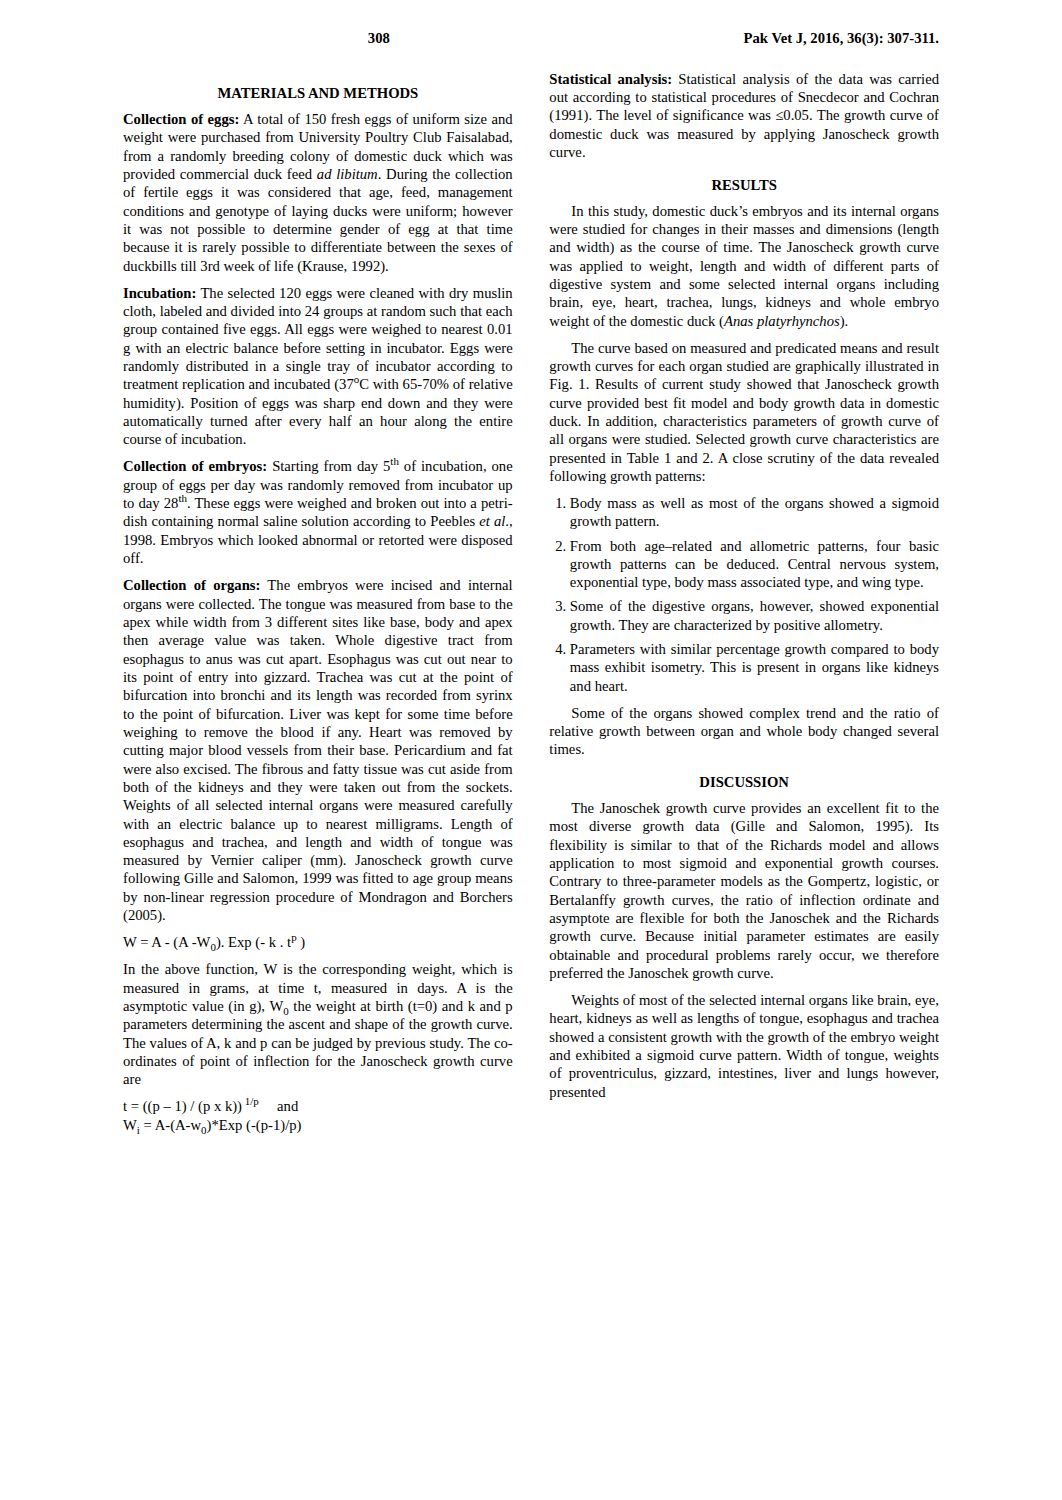308 Pak Vet J, 2016, 36(3): 307-311.
Materials and Methods
Collection of eggs: A total of 150 fresh eggs of uniform size and weight were purchased from University Poultry Club Faisalabad, from a randomly breeding colony of domestic duck which was provided commercial duck feed ad libitum. During the collection of fertile eggs it was considered that age, feed, management conditions and genotype of laying ducks were uniform; however it was not possible to determine gender of egg at that time because it is rarely possible to differentiate between the sexes of duckbills till 3rd week of life (Krause, 1992).
Incubation: The selected 120 eggs were cleaned with dry muslin cloth, labeled and divided into 24 groups at random such that each group contained five eggs. All eggs were weighed to nearest 0.01 g with an electric balance before setting in incubator. Eggs were randomly distributed in a single tray of incubator according to treatment replication and incubated (37oC with 65-70% of relative humidity). Position of eggs was sharp end down and they were automatically turned after every half an hour along the entire course of incubation.
Collection of embryos: Starting from day 5th of incubation, one group of eggs per day was randomly removed from incubator up to day 28th. These eggs were weighed and broken out into a petri-dish containing normal saline solution according to Peebles et al., 1998. Embryos which looked abnormal or retorted were disposed off.
Collection of organs: The embryos were incised and internal organs were collected. The tongue was measured from base to the apex while width from 3 different sites like base, body and apex then average value was taken. Whole digestive tract from esophagus to anus was cut apart. Esophagus was cut out near to its point of entry into gizzard. Trachea was cut at the point of bifurcation into bronchi and its length was recorded from syrinx to the point of bifurcation. Liver was kept for some time before weighing to remove the blood if any. Heart was removed by cutting major blood vessels from their base. Pericardium and fat were also excised. The fibrous and fatty tissue was cut aside from both of the kidneys and they were taken out from the sockets. Weights of all selected internal organs were measured carefully with an electric balance up to nearest milligrams. Length of esophagus and trachea, and length and width of tongue was measured by Vernier caliper (mm). Janoscheck growth curve following Gille and Salomon, 1999 was fitted to age group means by non-linear regression procedure of Mondragon and Borchers (2005).
W = A - (A -W0). Exp (- k . tp )
In the above function, W is the corresponding weight, which is measured in grams, at time t, measured in days. A is the asymptotic value (in g), W0 the weight at birth (t=0) and k and p parameters determining the ascent and shape of the growth curve. The values of A, k and p can be judged by previous study. The co-ordinates of point of inflection for the Janoscheck growth curve are
t = ((p – 1) / (p x k)) 1/p and
Wi = A-(A-w0)*Exp (-(p-1)/p)
Statistical analysis: Statistical analysis of the data was carried out according to statistical procedures of Snecdecor and Cochran (1991). The level of significance was ≤0.05. The growth curve of domestic duck was measured by applying Janoscheck growth curve.
Results
In this study, domestic duck’s embryos and its internal organs were studied for changes in their masses and dimensions (length and width) as the course of time. The Janoscheck growth curve was applied to weight, length and width of different parts of digestive system and some selected internal organs including brain, eye, heart, trachea, lungs, kidneys and whole embryo weight of the domestic duck (Anas platyrhynchos).
The curve based on measured and predicated means and result growth curves for each organ studied are graphically illustrated in Fig. 1. Results of current study showed that Janoscheck growth curve provided best fit model and body growth data in domestic duck. In addition, characteristics parameters of growth curve of all organs were studied. Selected growth curve characteristics are presented in Table 1 and 2. A close scrutiny of the data revealed following growth patterns:
Body mass as well as most of the organs showed a sigmoid growth pattern.
From both age–related and allometric patterns, four basic growth patterns can be deduced. Central nervous system, exponential type, body mass associated type, and wing type.
Some of the digestive organs, however, showed exponential growth. They are characterized by positive allometry.
Parameters with similar percentage growth compared to body mass exhibit isometry. This is present in organs like kidneys and heart.
Some of the organs showed complex trend and the ratio of relative growth between organ and whole body changed several times.
Discussion
The Janoschek growth curve provides an excellent fit to the most diverse growth data (Gille and Salomon, 1995). Its flexibility is similar to that of the Richards model and allows application to most sigmoid and exponential growth courses. Contrary to three-parameter models as the Gompertz, logistic, or Bertalanffy growth curves, the ratio of inflection ordinate and asymptote are flexible for both the Janoschek and the Richards growth curve. Because initial parameter estimates are easily obtainable and procedural problems rarely occur, we therefore preferred the Janoschek growth curve.
Weights of most of the selected internal organs like brain, eye, heart, kidneys as well as lengths of tongue, esophagus and trachea showed a consistent growth with the growth of the embryo weight and exhibited a sigmoid curve pattern. Width of tongue, weights of proventriculus, gizzard, intestines, liver and lungs however, presented